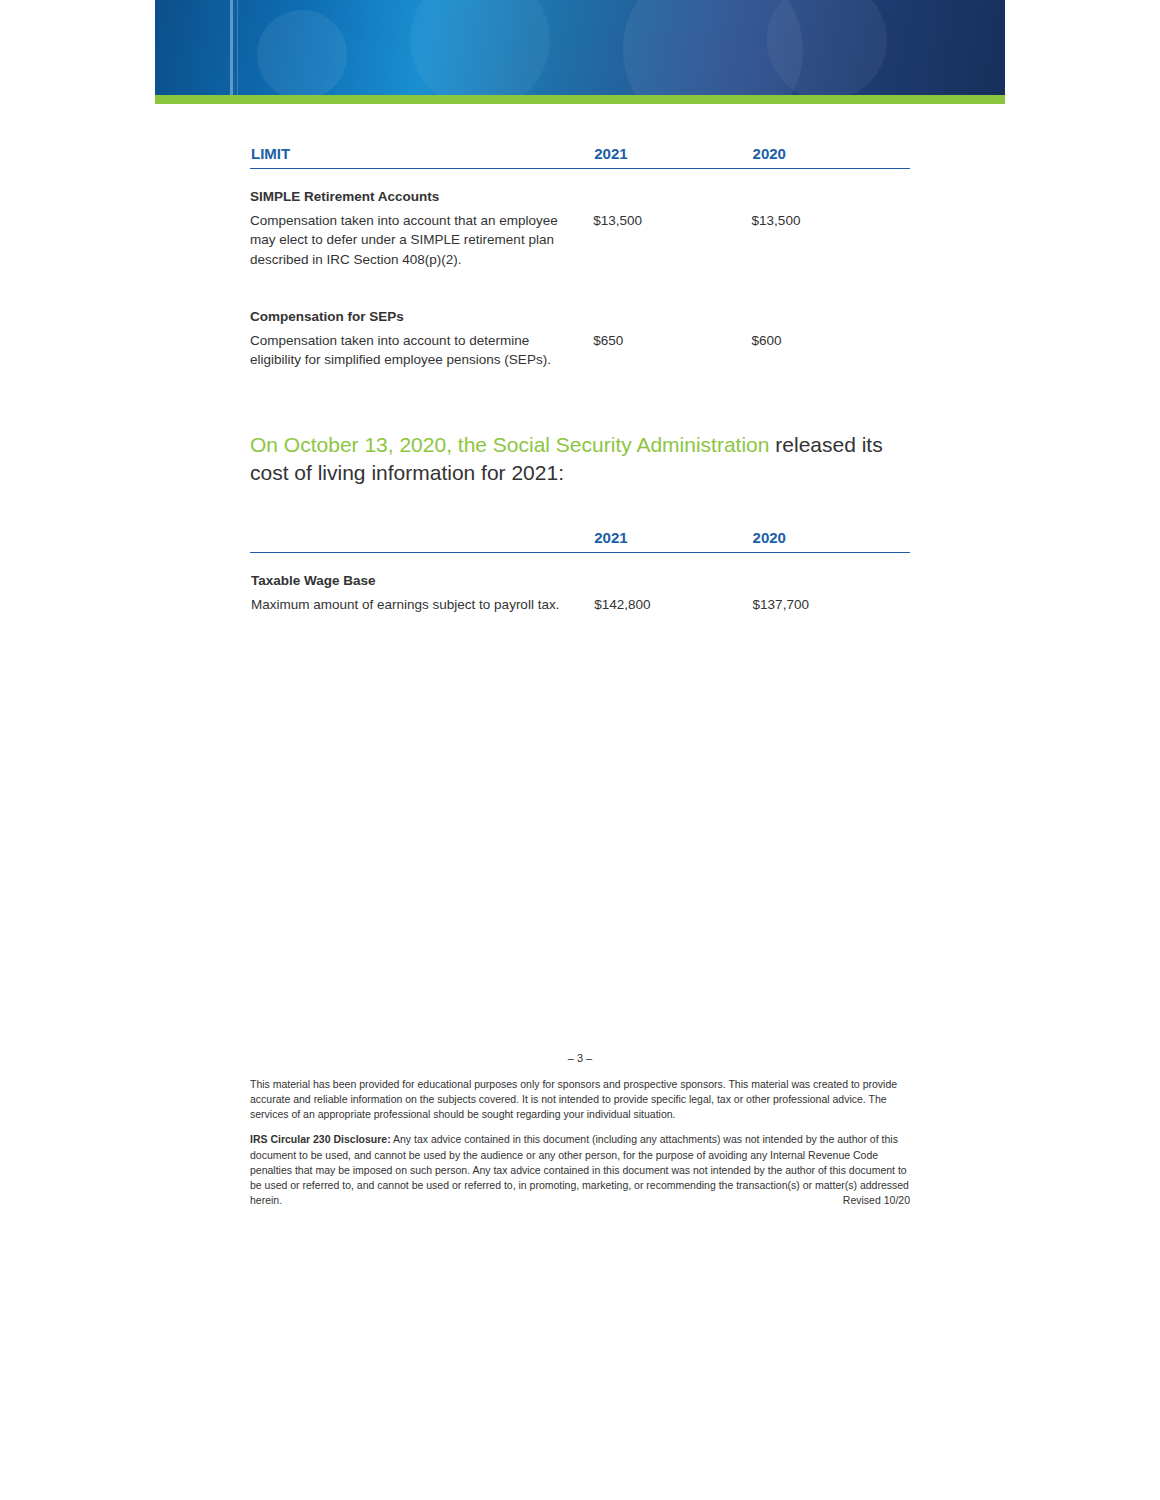| LIMIT | 2021 | 2020 |
| --- | --- | --- |
| SIMPLE Retirement Accounts |
| Compensation taken into account that an employee may elect to defer under a SIMPLE retirement plan described in IRC Section 408(p)(2). | $13,500 | $13,500 |
| Compensation for SEPs |
| Compensation taken into account to determine eligibility for simplified employee pensions (SEPs). | $650 | $600 |
On October 13, 2020, the Social Security Administration released its cost of living information for 2021:
| | 2021 | 2020 |
| --- | --- | --- |
| Taxable Wage Base |
| Maximum amount of earnings subject to payroll tax. | $142,800 | $137,700 |
– 3 –
This material has been provided for educational purposes only for sponsors and prospective sponsors. This material was created to provide accurate and reliable information on the subjects covered. It is not intended to provide specific legal, tax or other professional advice. The services of an appropriate professional should be sought regarding your individual situation.
IRS Circular 230 Disclosure: Any tax advice contained in this document (including any attachments) was not intended by the author of this document to be used, and cannot be used by the audience or any other person, for the purpose of avoiding any Internal Revenue Code penalties that may be imposed on such person. Any tax advice contained in this document was not intended by the author of this document to be used or referred to, and cannot be used or referred to, in promoting, marketing, or recommending the transaction(s) or matter(s) addressed herein. Revised 10/20